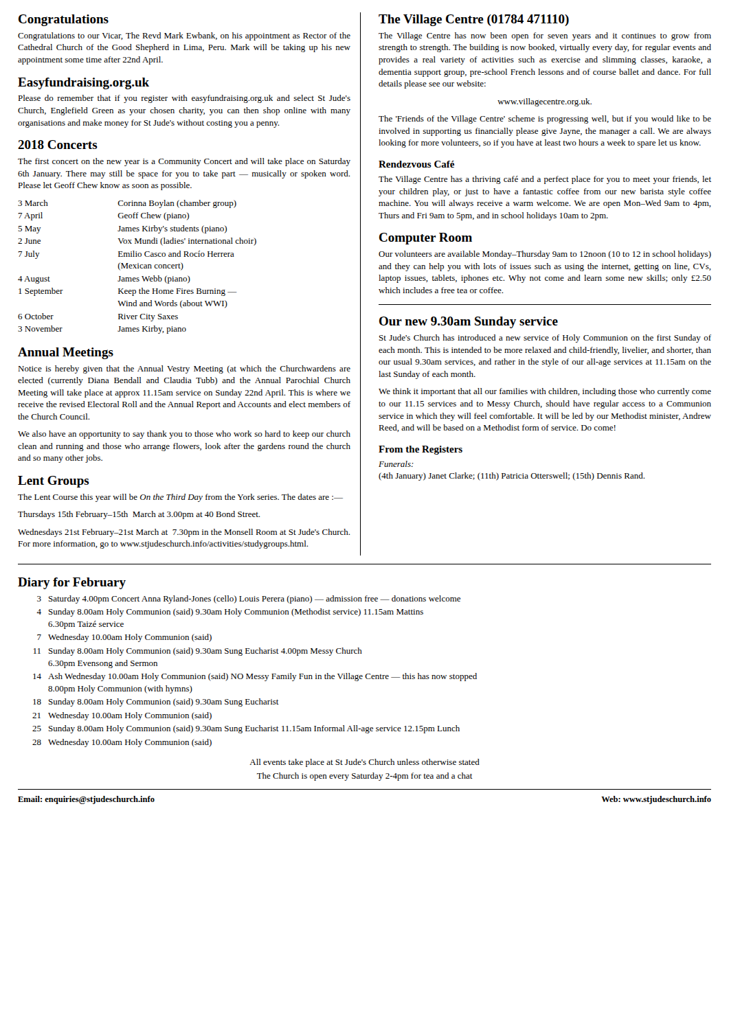Congratulations
Congratulations to our Vicar, The Revd Mark Ewbank, on his appointment as Rector of the Cathedral Church of the Good Shepherd in Lima, Peru. Mark will be taking up his new appointment some time after 22nd April.
Easyfundraising.org.uk
Please do remember that if you register with easyfundraising.org.uk and select St Jude's Church, Englefield Green as your chosen charity, you can then shop online with many organisations and make money for St Jude's without costing you a penny.
2018 Concerts
The first concert on the new year is a Community Concert and will take place on Saturday 6th January. There may still be space for you to take part — musically or spoken word. Please let Geoff Chew know as soon as possible.
| 3 March | Corinna Boylan (chamber group) |
| 7 April | Geoff Chew (piano) |
| 5 May | James Kirby's students (piano) |
| 2 June | Vox Mundi (ladies' international choir) |
| 7 July | Emilio Casco and Rocío Herrera (Mexican concert) |
| 4 August | James Webb (piano) |
| 1 September | Keep the Home Fires Burning — Wind and Words (about WWI) |
| 6 October | River City Saxes |
| 3 November | James Kirby, piano |
Annual Meetings
Notice is hereby given that the Annual Vestry Meeting (at which the Churchwardens are elected (currently Diana Bendall and Claudia Tubb) and the Annual Parochial Church Meeting will take place at approx 11.15am service on Sunday 22nd April. This is where we receive the revised Electoral Roll and the Annual Report and Accounts and elect members of the Church Council.
We also have an opportunity to say thank you to those who work so hard to keep our church clean and running and those who arrange flowers, look after the gardens round the church and so many other jobs.
Lent Groups
The Lent Course this year will be On the Third Day from the York series. The dates are :—
Thursdays 15th February–15th March at 3.00pm at 40 Bond Street.
Wednesdays 21st February–21st March at 7.30pm in the Monsell Room at St Jude's Church. For more information, go to www.stjudeschurch.info/activities/studygroups.html.
The Village Centre (01784 471110)
The Village Centre has now been open for seven years and it continues to grow from strength to strength. The building is now booked, virtually every day, for regular events and provides a real variety of activities such as exercise and slimming classes, karaoke, a dementia support group, pre-school French lessons and of course ballet and dance. For full details please see our website:
www.villagecentre.org.uk.
The 'Friends of the Village Centre' scheme is progressing well, but if you would like to be involved in supporting us financially please give Jayne, the manager a call. We are always looking for more volunteers, so if you have at least two hours a week to spare let us know.
Rendezvous Café
The Village Centre has a thriving café and a perfect place for you to meet your friends, let your children play, or just to have a fantastic coffee from our new barista style coffee machine. You will always receive a warm welcome. We are open Mon–Wed 9am to 4pm, Thurs and Fri 9am to 5pm, and in school holidays 10am to 2pm.
Computer Room
Our volunteers are available Monday–Thursday 9am to 12noon (10 to 12 in school holidays) and they can help you with lots of issues such as using the internet, getting on line, CVs, laptop issues, tablets, iphones etc. Why not come and learn some new skills; only £2.50 which includes a free tea or coffee.
Our new 9.30am Sunday service
St Jude's Church has introduced a new service of Holy Communion on the first Sunday of each month. This is intended to be more relaxed and child-friendly, livelier, and shorter, than our usual 9.30am services, and rather in the style of our all-age services at 11.15am on the last Sunday of each month.
We think it important that all our families with children, including those who currently come to our 11.15 services and to Messy Church, should have regular access to a Communion service in which they will feel comfortable. It will be led by our Methodist minister, Andrew Reed, and will be based on a Methodist form of service. Do come!
From the Registers
Funerals:
(4th January) Janet Clarke; (11th) Patricia Otterswell; (15th) Dennis Rand.
Diary for February
| 3 | Saturday 4.00pm Concert Anna Ryland-Jones (cello) Louis Perera (piano) — admission free — donations welcome |
| 4 | Sunday 8.00am Holy Communion (said) 9.30am Holy Communion (Methodist service) 11.15am Mattins 6.30pm Taizé service |
| 7 | Wednesday 10.00am Holy Communion (said) |
| 11 | Sunday 8.00am Holy Communion (said) 9.30am Sung Eucharist 4.00pm Messy Church 6.30pm Evensong and Sermon |
| 14 | Ash Wednesday 10.00am Holy Communion (said) NO Messy Family Fun in the Village Centre — this has now stopped 8.00pm Holy Communion (with hymns) |
| 18 | Sunday 8.00am Holy Communion (said) 9.30am Sung Eucharist |
| 21 | Wednesday 10.00am Holy Communion (said) |
| 25 | Sunday 8.00am Holy Communion (said) 9.30am Sung Eucharist 11.15am Informal All-age service 12.15pm Lunch |
| 28 | Wednesday 10.00am Holy Communion (said) |
All events take place at St Jude's Church unless otherwise stated
The Church is open every Saturday 2-4pm for tea and a chat
Email: enquiries@stjudeschurch.info Web: www.stjudeschurch.info